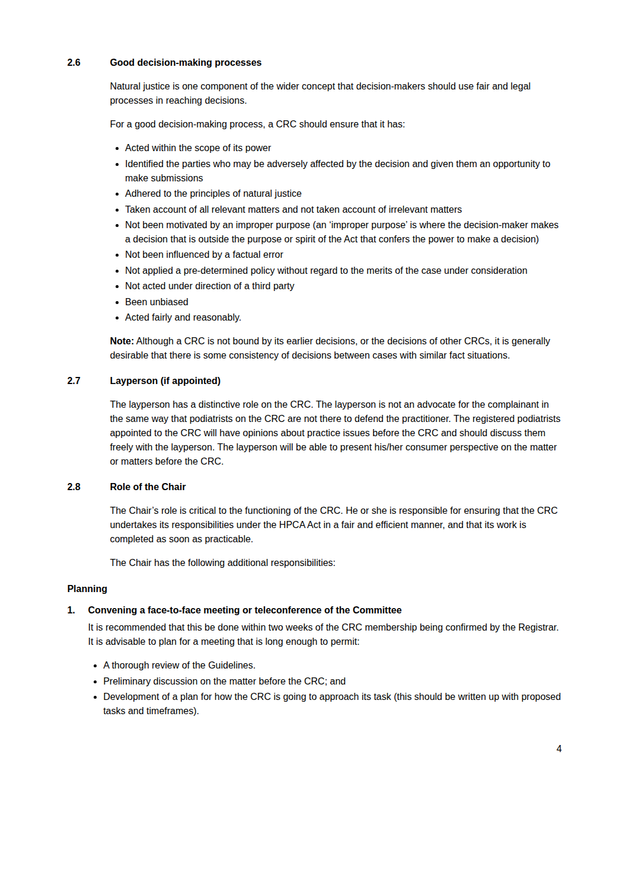2.6 Good decision-making processes
Natural justice is one component of the wider concept that decision-makers should use fair and legal processes in reaching decisions.
For a good decision-making process, a CRC should ensure that it has:
Acted within the scope of its power
Identified the parties who may be adversely affected by the decision and given them an opportunity to make submissions
Adhered to the principles of natural justice
Taken account of all relevant matters and not taken account of irrelevant matters
Not been motivated by an improper purpose (an ‘improper purpose’ is where the decision-maker makes a decision that is outside the purpose or spirit of the Act that confers the power to make a decision)
Not been influenced by a factual error
Not applied a pre-determined policy without regard to the merits of the case under consideration
Not acted under direction of a third party
Been unbiased
Acted fairly and reasonably.
Note: Although a CRC is not bound by its earlier decisions, or the decisions of other CRCs, it is generally desirable that there is some consistency of decisions between cases with similar fact situations.
2.7 Layperson (if appointed)
The layperson has a distinctive role on the CRC. The layperson is not an advocate for the complainant in the same way that podiatrists on the CRC are not there to defend the practitioner. The registered podiatrists appointed to the CRC will have opinions about practice issues before the CRC and should discuss them freely with the layperson. The layperson will be able to present his/her consumer perspective on the matter or matters before the CRC.
2.8 Role of the Chair
The Chair’s role is critical to the functioning of the CRC. He or she is responsible for ensuring that the CRC undertakes its responsibilities under the HPCA Act in a fair and efficient manner, and that its work is completed as soon as practicable.
The Chair has the following additional responsibilities:
Planning
1. Convening a face-to-face meeting or teleconference of the Committee
It is recommended that this be done within two weeks of the CRC membership being confirmed by the Registrar. It is advisable to plan for a meeting that is long enough to permit:
A thorough review of the Guidelines.
Preliminary discussion on the matter before the CRC; and
Development of a plan for how the CRC is going to approach its task (this should be written up with proposed tasks and timeframes).
4